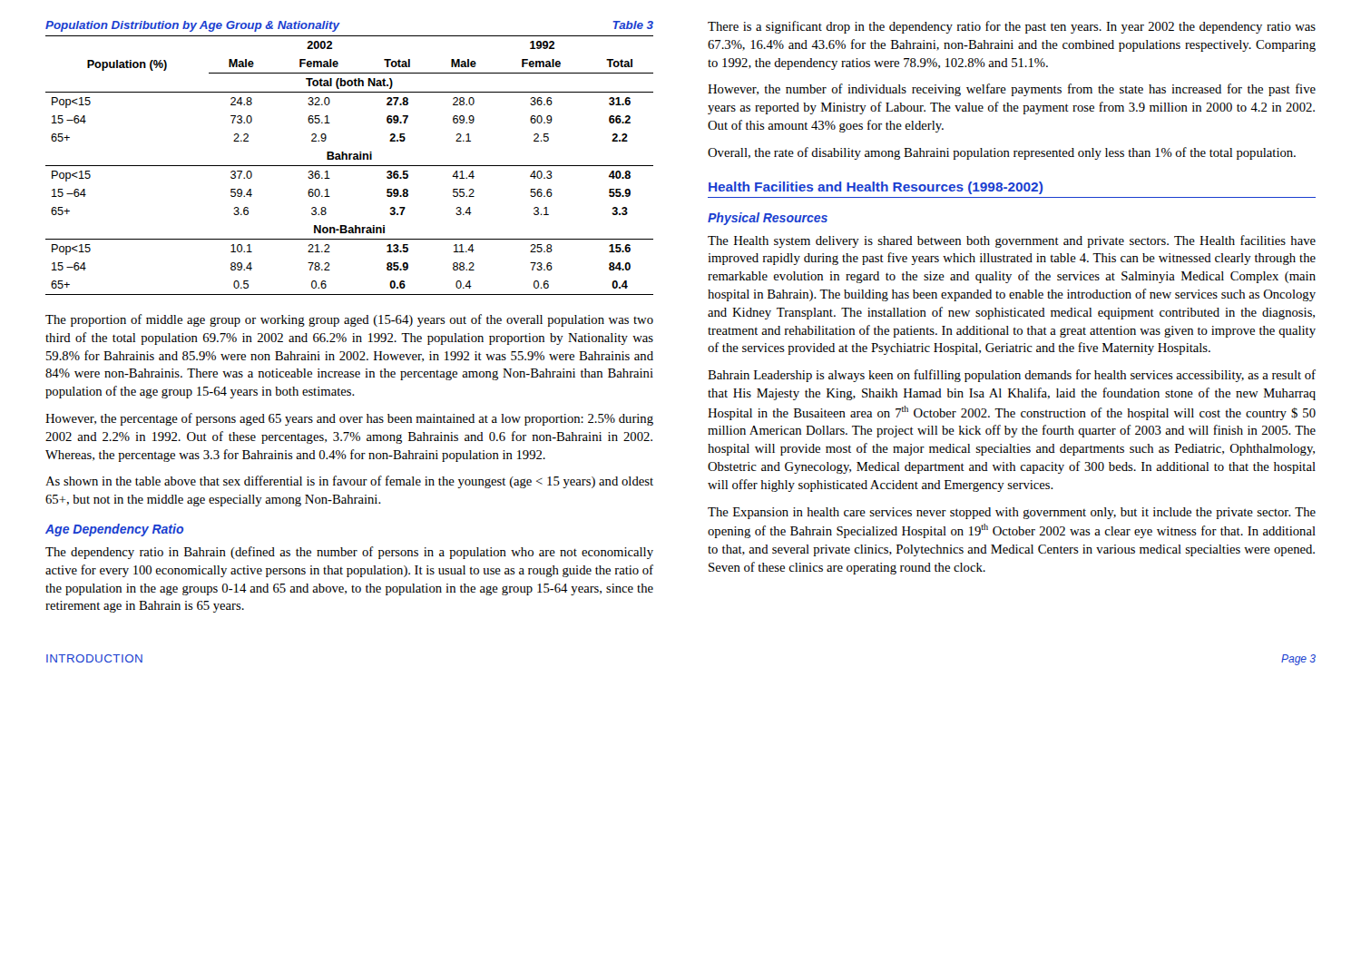Population Distribution by Age Group & Nationality Table 3
| Population (%) | 2002 | 1992 |
| --- | --- | --- |
| Male | Female | Total | Male | Female | Total |
| Total (both Nat.) |
| Pop<15 | 24.8 | 32.0 | 27.8 | 28.0 | 36.6 | 31.6 |
| 15 –64 | 73.0 | 65.1 | 69.7 | 69.9 | 60.9 | 66.2 |
| 65+ | 2.2 | 2.9 | 2.5 | 2.1 | 2.5 | 2.2 |
| Bahraini |
| Pop<15 | 37.0 | 36.1 | 36.5 | 41.4 | 40.3 | 40.8 |
| 15 –64 | 59.4 | 60.1 | 59.8 | 55.2 | 56.6 | 55.9 |
| 65+ | 3.6 | 3.8 | 3.7 | 3.4 | 3.1 | 3.3 |
| Non-Bahraini |
| Pop<15 | 10.1 | 21.2 | 13.5 | 11.4 | 25.8 | 15.6 |
| 15 –64 | 89.4 | 78.2 | 85.9 | 88.2 | 73.6 | 84.0 |
| 65+ | 0.5 | 0.6 | 0.6 | 0.4 | 0.6 | 0.4 |
The proportion of middle age group or working group aged (15-64) years out of the overall population was two third of the total population 69.7% in 2002 and 66.2% in 1992. The population proportion by Nationality was 59.8% for Bahrainis and 85.9% were non Bahraini in 2002. However, in 1992 it was 55.9% were Bahrainis and 84% were non-Bahrainis. There was a noticeable increase in the percentage among Non-Bahraini than Bahraini population of the age group 15-64 years in both estimates.
However, the percentage of persons aged 65 years and over has been maintained at a low proportion: 2.5% during 2002 and 2.2% in 1992. Out of these percentages, 3.7% among Bahrainis and 0.6 for non-Bahraini in 2002. Whereas, the percentage was 3.3 for Bahrainis and 0.4% for non-Bahraini population in 1992.
As shown in the table above that sex differential is in favour of female in the youngest (age < 15 years) and oldest 65+, but not in the middle age especially among Non-Bahraini.
Age Dependency Ratio
The dependency ratio in Bahrain (defined as the number of persons in a population who are not economically active for every 100 economically active persons in that population). It is usual to use as a rough guide the ratio of the population in the age groups 0-14 and 65 and above, to the population in the age group 15-64 years, since the retirement age in Bahrain is 65 years.
There is a significant drop in the dependency ratio for the past ten years. In year 2002 the dependency ratio was 67.3%, 16.4% and 43.6% for the Bahraini, non-Bahraini and the combined populations respectively. Comparing to 1992, the dependency ratios were 78.9%, 102.8% and 51.1%.
However, the number of individuals receiving welfare payments from the state has increased for the past five years as reported by Ministry of Labour. The value of the payment rose from 3.9 million in 2000 to 4.2 in 2002. Out of this amount 43% goes for the elderly.
Overall, the rate of disability among Bahraini population represented only less than 1% of the total population.
Health Facilities and Health Resources (1998-2002)
Physical Resources
The Health system delivery is shared between both government and private sectors. The Health facilities have improved rapidly during the past five years which illustrated in table 4. This can be witnessed clearly through the remarkable evolution in regard to the size and quality of the services at Salminyia Medical Complex (main hospital in Bahrain). The building has been expanded to enable the introduction of new services such as Oncology and Kidney Transplant. The installation of new sophisticated medical equipment contributed in the diagnosis, treatment and rehabilitation of the patients. In additional to that a great attention was given to improve the quality of the services provided at the Psychiatric Hospital, Geriatric and the five Maternity Hospitals.
Bahrain Leadership is always keen on fulfilling population demands for health services accessibility, as a result of that His Majesty the King, Shaikh Hamad bin Isa Al Khalifa, laid the foundation stone of the new Muharraq Hospital in the Busaiteen area on 7th October 2002. The construction of the hospital will cost the country $ 50 million American Dollars. The project will be kick off by the fourth quarter of 2003 and will finish in 2005. The hospital will provide most of the major medical specialties and departments such as Pediatric, Ophthalmology, Obstetric and Gynecology, Medical department and with capacity of 300 beds. In additional to that the hospital will offer highly sophisticated Accident and Emergency services.
The Expansion in health care services never stopped with government only, but it include the private sector. The opening of the Bahrain Specialized Hospital on 19th October 2002 was a clear eye witness for that. In additional to that, and several private clinics, Polytechnics and Medical Centers in various medical specialties were opened. Seven of these clinics are operating round the clock.
INTRODUCTION Page 3